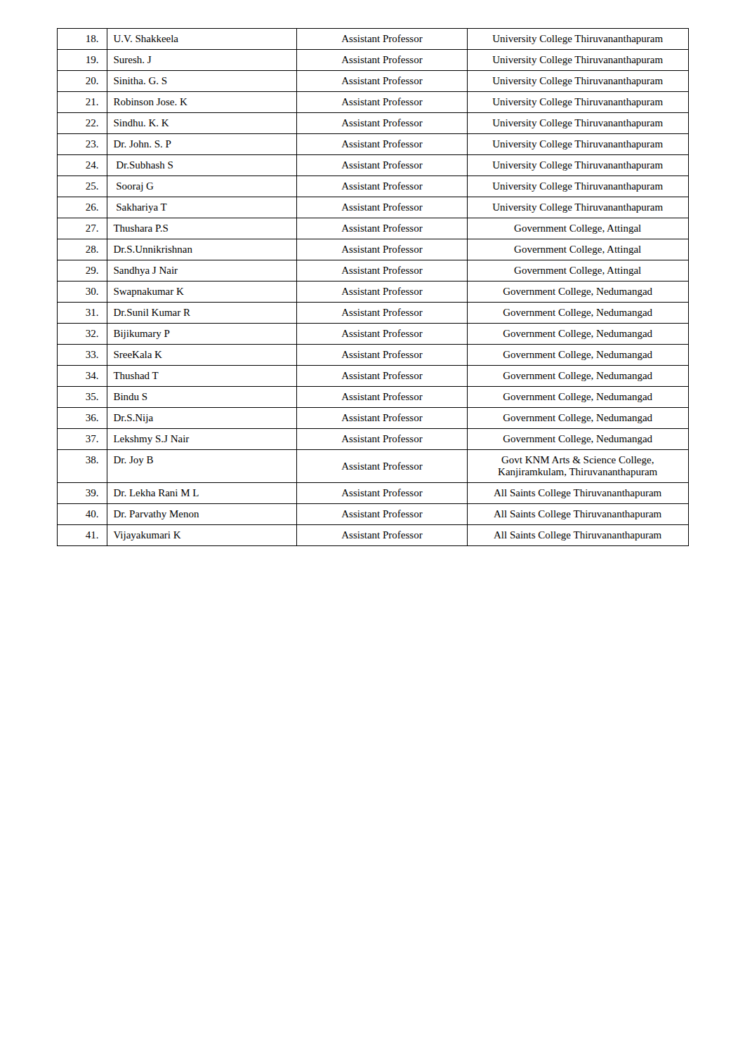| 18. | U.V. Shakkeela | Assistant Professor | University College Thiruvananthapuram |
| 19. | Suresh. J | Assistant Professor | University College Thiruvananthapuram |
| 20. | Sinitha. G. S | Assistant Professor | University College Thiruvananthapuram |
| 21. | Robinson Jose. K | Assistant Professor | University College Thiruvananthapuram |
| 22. | Sindhu. K. K | Assistant Professor | University College Thiruvananthapuram |
| 23. | Dr. John. S. P | Assistant Professor | University College Thiruvananthapuram |
| 24. | Dr.Subhash S | Assistant Professor | University College Thiruvananthapuram |
| 25. | Sooraj G | Assistant Professor | University College Thiruvananthapuram |
| 26. | Sakhariya T | Assistant Professor | University College Thiruvananthapuram |
| 27. | Thushara P.S | Assistant Professor | Government College, Attingal |
| 28. | Dr.S.Unnikrishnan | Assistant Professor | Government College, Attingal |
| 29. | Sandhya J Nair | Assistant Professor | Government College, Attingal |
| 30. | Swapnakumar K | Assistant Professor | Government College, Nedumangad |
| 31. | Dr.Sunil Kumar R | Assistant Professor | Government College, Nedumangad |
| 32. | Bijikumary P | Assistant Professor | Government College, Nedumangad |
| 33. | SreeKala K | Assistant Professor | Government College, Nedumangad |
| 34. | Thushad T | Assistant Professor | Government College, Nedumangad |
| 35. | Bindu S | Assistant Professor | Government College, Nedumangad |
| 36. | Dr.S.Nija | Assistant Professor | Government College, Nedumangad |
| 37. | Lekshmy S.J Nair | Assistant Professor | Government College, Nedumangad |
| 38. | Dr. Joy B | Assistant Professor | Govt KNM Arts & Science College, Kanjiramkulam, Thiruvananthapuram |
| 39. | Dr. Lekha Rani M L | Assistant Professor | All Saints College Thiruvananthapuram |
| 40. | Dr. Parvathy Menon | Assistant Professor | All Saints College Thiruvananthapuram |
| 41. | Vijayakumari K | Assistant Professor | All Saints College Thiruvananthapuram |